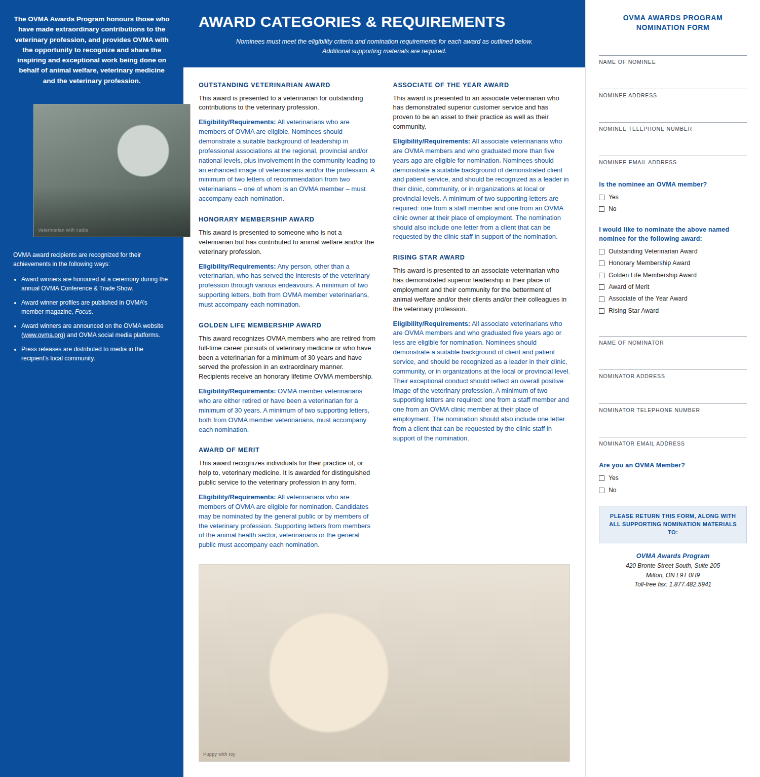The OVMA Awards Program honours those who have made extraordinary contributions to the veterinary profession, and provides OVMA with the opportunity to recognize and share the inspiring and exceptional work being done on behalf of animal welfare, veterinary medicine and the veterinary profession.
Veterinarian with cattle
OVMA award recipients are recognized for their achievements in the following ways:
Award winners are honoured at a ceremony during the annual OVMA Conference & Trade Show.
Award winner profiles are published in OVMA’s member magazine, Focus.
Award winners are announced on the OVMA website (www.ovma.org) and OVMA social media platforms.
Press releases are distributed to media in the recipient’s local community.
Award Categories & Requirements
Nominees must meet the eligibility criteria and nomination requirements for each award as outlined below. Additional supporting materials are required.
Outstanding Veterinarian Award
This award is presented to a veterinarian for outstanding contributions to the veterinary profession.
Eligibility/Requirements: All veterinarians who are members of OVMA are eligible. Nominees should demonstrate a suitable background of leadership in professional associations at the regional, provincial and/or national levels, plus involvement in the community leading to an enhanced image of veterinarians and/or the profession. A minimum of two letters of recommendation from two veterinarians – one of whom is an OVMA member – must accompany each nomination.
Honorary Membership Award
This award is presented to someone who is not a veterinarian but has contributed to animal welfare and/or the veterinary profession.
Eligibility/Requirements: Any person, other than a veterinarian, who has served the interests of the veterinary profession through various endeavours. A minimum of two supporting letters, both from OVMA member veterinarians, must accompany each nomination.
Golden Life Membership Award
This award recognizes OVMA members who are retired from full-time career pursuits of veterinary medicine or who have been a veterinarian for a minimum of 30 years and have served the profession in an extraordinary manner. Recipients receive an honorary lifetime OVMA membership.
Eligibility/Requirements: OVMA member veterinarians who are either retired or have been a veterinarian for a minimum of 30 years. A minimum of two supporting letters, both from OVMA member veterinarians, must accompany each nomination.
Award of Merit
This award recognizes individuals for their practice of, or help to, veterinary medicine. It is awarded for distinguished public service to the veterinary profession in any form.
Eligibility/Requirements: All veterinarians who are members of OVMA are eligible for nomination. Candidates may be nominated by the general public or by members of the veterinary profession. Supporting letters from members of the animal health sector, veterinarians or the general public must accompany each nomination.
Associate of the Year Award
This award is presented to an associate veterinarian who has demonstrated superior customer service and has proven to be an asset to their practice as well as their community.
Eligibility/Requirements: All associate veterinarians who are OVMA members and who graduated more than five years ago are eligible for nomination. Nominees should demonstrate a suitable background of demonstrated client and patient service, and should be recognized as a leader in their clinic, community, or in organizations at local or provincial levels. A minimum of two supporting letters are required: one from a staff member and one from an OVMA clinic owner at their place of employment. The nomination should also include one letter from a client that can be requested by the clinic staff in support of the nomination.
Rising Star Award
This award is presented to an associate veterinarian who has demonstrated superior leadership in their place of employment and their community for the betterment of animal welfare and/or their clients and/or their colleagues in the veterinary profession.
Eligibility/Requirements: All associate veterinarians who are OVMA members and who graduated five years ago or less are eligible for nomination. Nominees should demonstrate a suitable background of client and patient service, and should be recognized as a leader in their clinic, community, or in organizations at the local or provincial level. Their exceptional conduct should reflect an overall positive image of the veterinary profession. A minimum of two supporting letters are required: one from a staff member and one from an OVMA clinic member at their place of employment. The nomination should also include one letter from a client that can be requested by the clinic staff in support of the nomination.
Puppy with toy
OVMA Awards Program
Nomination Form
Name of Nominee
Nominee Address
Nominee Telephone Number
Nominee Email Address
Is the nominee an OVMA member?
Yes
No
I would like to nominate the above named nominee for the following award:
Outstanding Veterinarian Award
Honorary Membership Award
Golden Life Membership Award
Award of Merit
Associate of the Year Award
Rising Star Award
Name of Nominator
Nominator Address
Nominator Telephone Number
Nominator Email Address
Are you an OVMA Member?
Yes
No
Please return this form, along with all supporting nomination materials to:
OVMA Awards Program 420 Bronte Street South, Suite 205
Milton, ON L9T 0H9
Toll-free fax: 1.877.482.5941